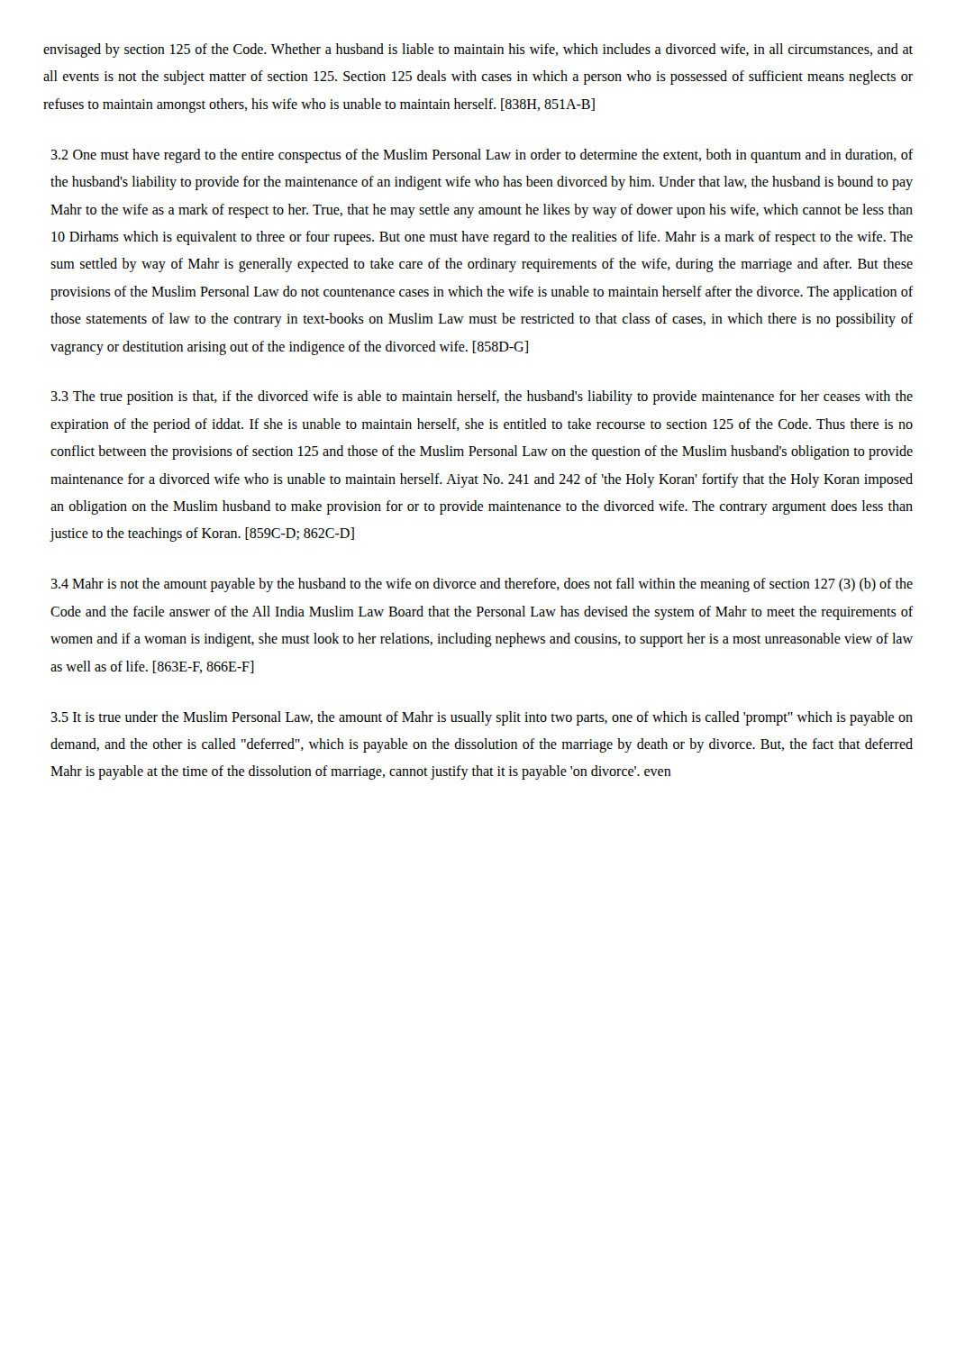envisaged by section 125 of the Code. Whether a husband is liable to maintain his wife, which includes a divorced wife, in all circumstances, and at all events is not the subject matter of section 125. Section 125 deals with cases in which a person who is possessed of sufficient means neglects or refuses to maintain amongst others, his wife who is unable to maintain herself. [838H, 851A-B]
3.2 One must have regard to the entire conspectus of the Muslim Personal Law in order to determine the extent, both in quantum and in duration, of the husband's liability to provide for the maintenance of an indigent wife who has been divorced by him. Under that law, the husband is bound to pay Mahr to the wife as a mark of respect to her. True, that he may settle any amount he likes by way of dower upon his wife, which cannot be less than 10 Dirhams which is equivalent to three or four rupees. But one must have regard to the realities of life. Mahr is a mark of respect to the wife. The sum settled by way of Mahr is generally expected to take care of the ordinary requirements of the wife, during the marriage and after. But these provisions of the Muslim Personal Law do not countenance cases in which the wife is unable to maintain herself after the divorce. The application of those statements of law to the contrary in text-books on Muslim Law must be restricted to that class of cases, in which there is no possibility of vagrancy or destitution arising out of the indigence of the divorced wife. [858D-G]
3.3 The true position is that, if the divorced wife is able to maintain herself, the husband's liability to provide maintenance for her ceases with the expiration of the period of iddat. If she is unable to maintain herself, she is entitled to take recourse to section 125 of the Code. Thus there is no conflict between the provisions of section 125 and those of the Muslim Personal Law on the question of the Muslim husband's obligation to provide maintenance for a divorced wife who is unable to maintain herself. Aiyat No. 241 and 242 of 'the Holy Koran' fortify that the Holy Koran imposed an obligation on the Muslim husband to make provision for or to provide maintenance to the divorced wife. The contrary argument does less than justice to the teachings of Koran. [859C-D; 862C-D]
3.4 Mahr is not the amount payable by the husband to the wife on divorce and therefore, does not fall within the meaning of section 127 (3) (b) of the Code and the facile answer of the All India Muslim Law Board that the Personal Law has devised the system of Mahr to meet the requirements of women and if a woman is indigent, she must look to her relations, including nephews and cousins, to support her is a most unreasonable view of law as well as of life. [863E-F, 866E-F]
3.5 It is true under the Muslim Personal Law, the amount of Mahr is usually split into two parts, one of which is called 'prompt" which is payable on demand, and the other is called "deferred", which is payable on the dissolution of the marriage by death or by divorce. But, the fact that deferred Mahr is payable at the time of the dissolution of marriage, cannot justify that it is payable 'on divorce'. even